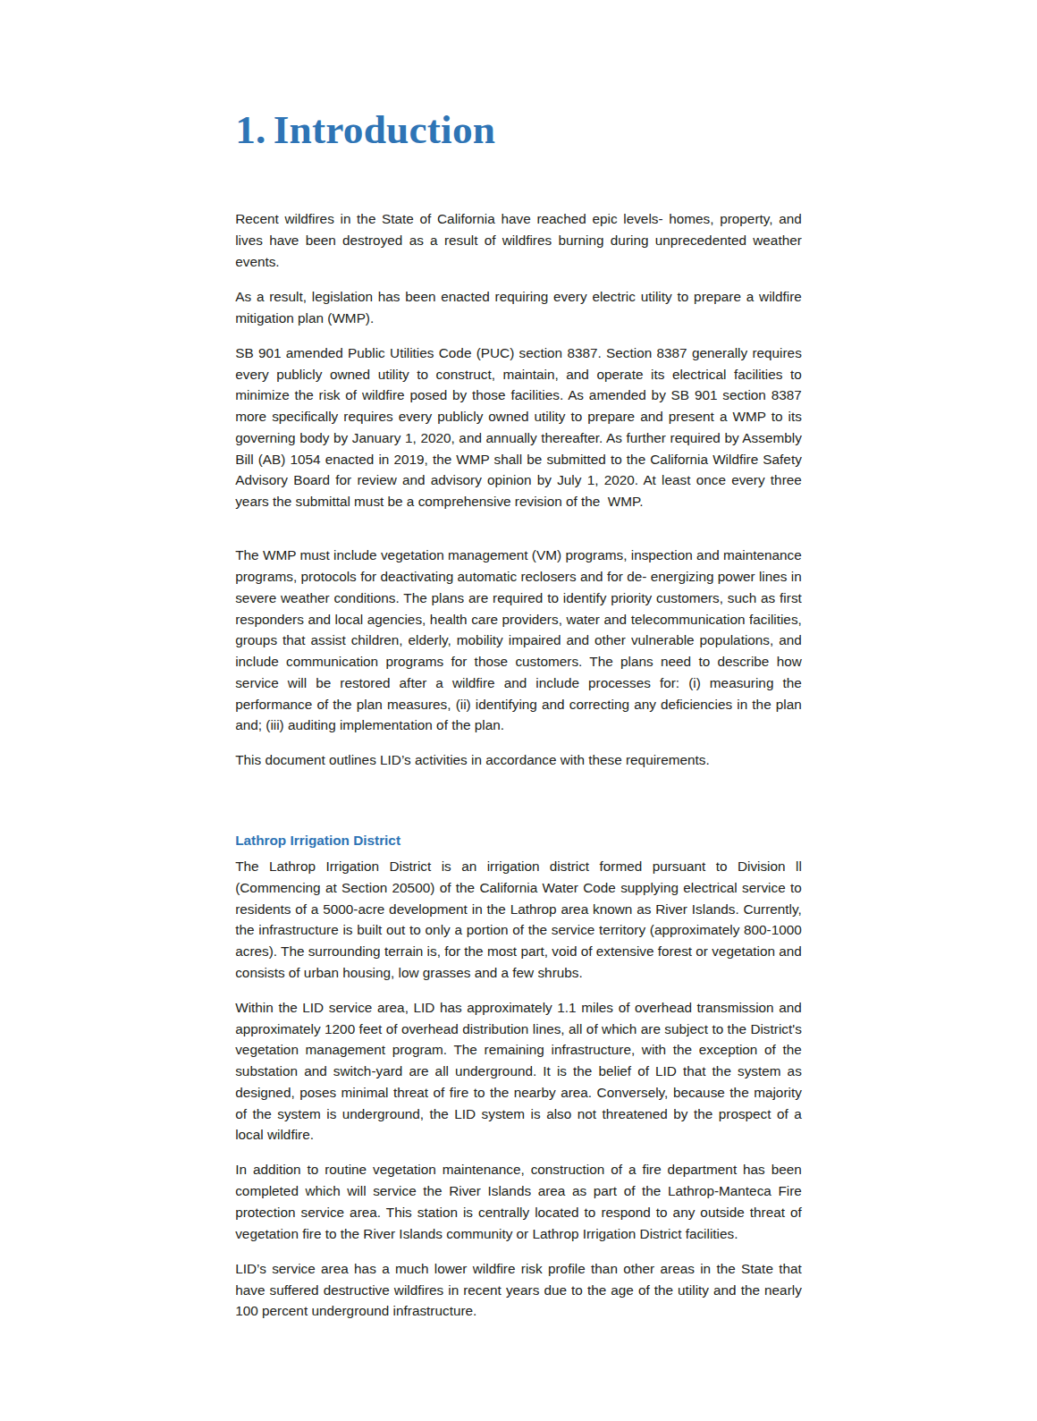1. Introduction
Recent wildfires in the State of California have reached epic levels- homes, property, and lives have been destroyed as a result of wildfires burning during unprecedented weather events.
As a result, legislation has been enacted requiring every electric utility to prepare a wildfire mitigation plan (WMP).
SB 901 amended Public Utilities Code (PUC) section 8387. Section 8387 generally requires every publicly owned utility to construct, maintain, and operate its electrical facilities to minimize the risk of wildfire posed by those facilities. As amended by SB 901 section 8387 more specifically requires every publicly owned utility to prepare and present a WMP to its governing body by January 1, 2020, and annually thereafter. As further required by Assembly Bill (AB) 1054 enacted in 2019, the WMP shall be submitted to the California Wildfire Safety Advisory Board for review and advisory opinion by July 1, 2020. At least once every three years the submittal must be a comprehensive revision of the WMP.
The WMP must include vegetation management (VM) programs, inspection and maintenance programs, protocols for deactivating automatic reclosers and for de- energizing power lines in severe weather conditions. The plans are required to identify priority customers, such as first responders and local agencies, health care providers, water and telecommunication facilities, groups that assist children, elderly, mobility impaired and other vulnerable populations, and include communication programs for those customers. The plans need to describe how service will be restored after a wildfire and include processes for: (i) measuring the performance of the plan measures, (ii) identifying and correcting any deficiencies in the plan and; (iii) auditing implementation of the plan.
This document outlines LID’s activities in accordance with these requirements.
Lathrop Irrigation District
The Lathrop Irrigation District is an irrigation district formed pursuant to Division ll (Commencing at Section 20500) of the California Water Code supplying electrical service to residents of a 5000-acre development in the Lathrop area known as River Islands. Currently, the infrastructure is built out to only a portion of the service territory (approximately 800-1000 acres). The surrounding terrain is, for the most part, void of extensive forest or vegetation and consists of urban housing, low grasses and a few shrubs.
Within the LID service area, LID has approximately 1.1 miles of overhead transmission and approximately 1200 feet of overhead distribution lines, all of which are subject to the District's vegetation management program. The remaining infrastructure, with the exception of the substation and switch-yard are all underground. It is the belief of LID that the system as designed, poses minimal threat of fire to the nearby area. Conversely, because the majority of the system is underground, the LID system is also not threatened by the prospect of a local wildfire.
In addition to routine vegetation maintenance, construction of a fire department has been completed which will service the River Islands area as part of the Lathrop-Manteca Fire protection service area. This station is centrally located to respond to any outside threat of vegetation fire to the River Islands community or Lathrop Irrigation District facilities.
LID’s service area has a much lower wildfire risk profile than other areas in the State that have suffered destructive wildfires in recent years due to the age of the utility and the nearly 100 percent underground infrastructure.